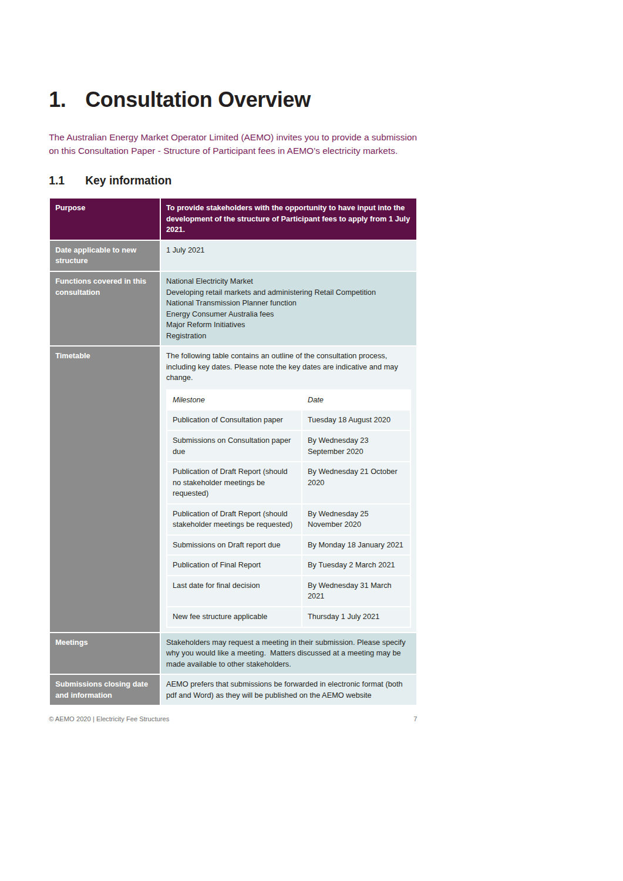1. Consultation Overview
The Australian Energy Market Operator Limited (AEMO) invites you to provide a submission on this Consultation Paper - Structure of Participant fees in AEMO’s electricity markets.
1.1 Key information
| Purpose | To provide stakeholders with the opportunity to have input into the development of the structure of Participant fees to apply from 1 July 2021. |
| Date applicable to new structure | 1 July 2021 |
| Functions covered in this consultation | National Electricity Market Developing retail markets and administering Retail Competition National Transmission Planner function Energy Consumer Australia fees Major Reform Initiatives Registration |
| Timetable | The following table contains an outline of the consultation process, including key dates. Please note the key dates are indicative and may change. / Milestone / Date / / Publication of Consultation paper / Tuesday 18 August 2020 / / Submissions on Consultation paper due / By Wednesday 23 September 2020 / / Publication of Draft Report (should no stakeholder meetings be requested) / By Wednesday 21 October 2020 / / Publication of Draft Report (should stakeholder meetings be requested) / By Wednesday 25 November 2020 / / Submissions on Draft report due / By Monday 18 January 2021 / / Publication of Final Report / By Tuesday 2 March 2021 / / Last date for final decision / By Wednesday 31 March 2021 / / New fee structure applicable / Thursday 1 July 2021 / |
| Meetings | Stakeholders may request a meeting in their submission. Please specify why you would like a meeting. Matters discussed at a meeting may be made available to other stakeholders. |
| Submissions closing date and information | AEMO prefers that submissions be forwarded in electronic format (both pdf and Word) as they will be published on the AEMO website |
7 © AEMO 2020 | Electricity Fee Structures